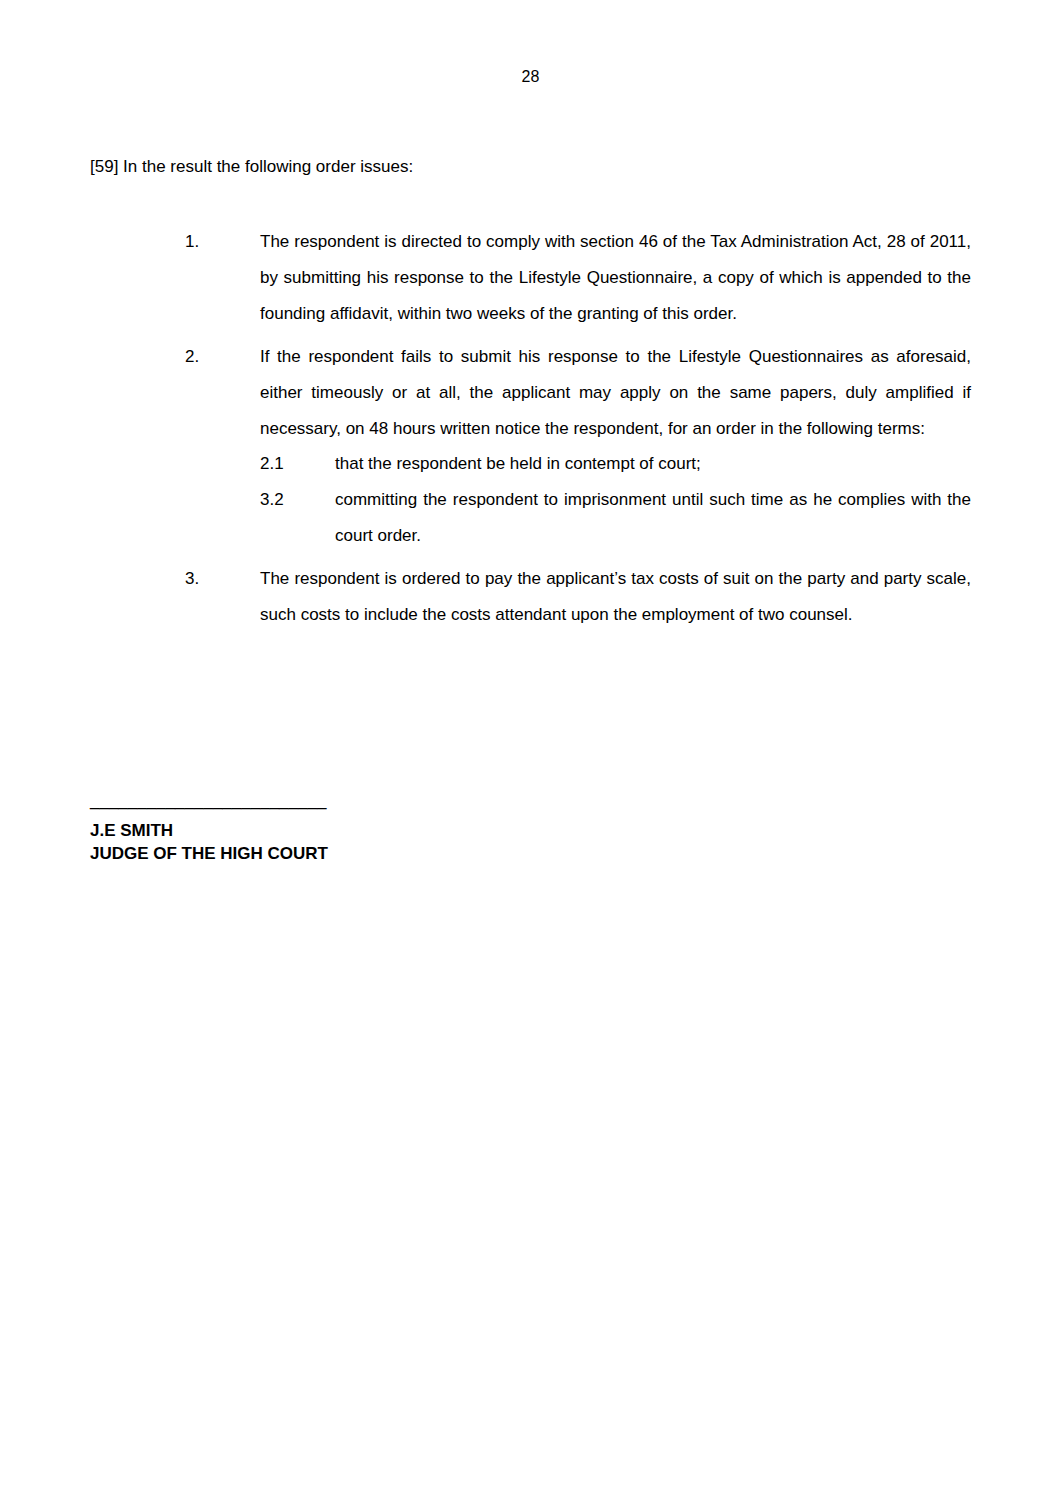28
[59] In the result the following order issues:
The respondent is directed to comply with section 46 of the Tax Administration Act, 28 of 2011, by submitting his response to the Lifestyle Questionnaire, a copy of which is appended to the founding affidavit, within two weeks of the granting of this order.
If the respondent fails to submit his response to the Lifestyle Questionnaires as aforesaid, either timeously or at all, the applicant may apply on the same papers, duly amplified if necessary, on 48 hours written notice the respondent, for an order in the following terms:
2.1that the respondent be held in contempt of court;
3.2committing the respondent to imprisonment until such time as he complies with the court order.
The respondent is ordered to pay the applicant’s tax costs of suit on the party and party scale, such costs to include the costs attendant upon the employment of two counsel.
_________________________
J.E SMITH
JUDGE OF THE HIGH COURT